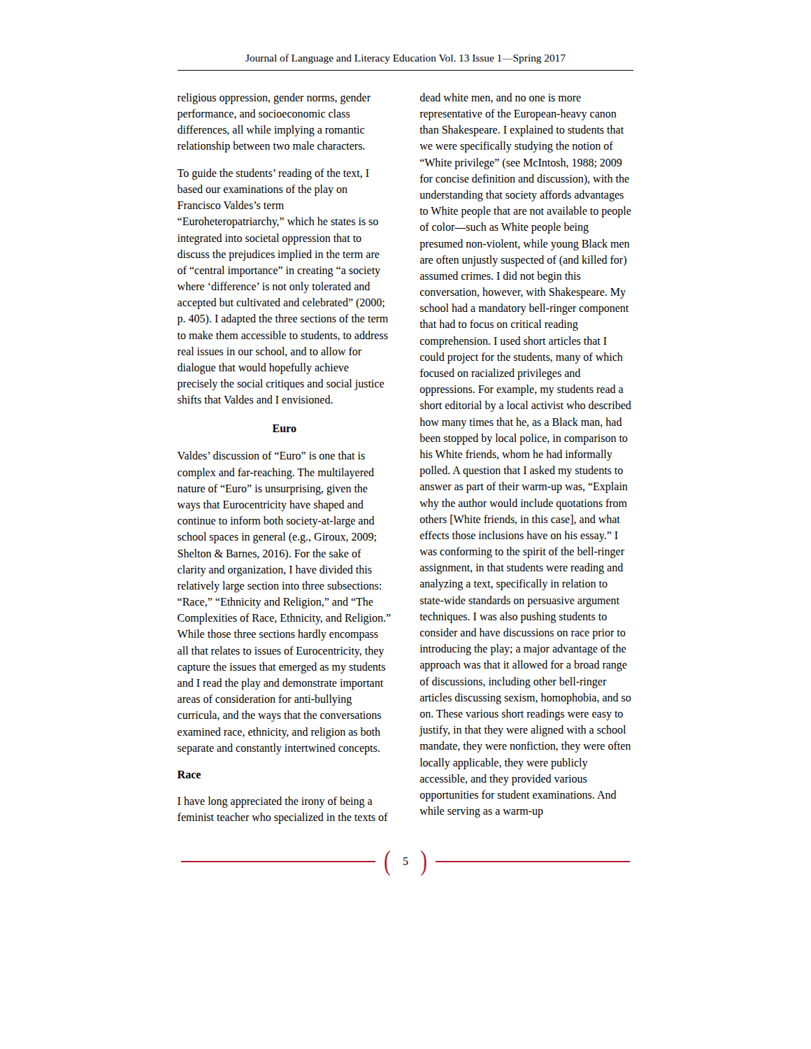Journal of Language and Literacy Education Vol. 13 Issue 1—Spring 2017
religious oppression, gender norms, gender performance, and socioeconomic class differences, all while implying a romantic relationship between two male characters.
To guide the students’ reading of the text, I based our examinations of the play on Francisco Valdes’s term “Euroheteropatriarchy,” which he states is so integrated into societal oppression that to discuss the prejudices implied in the term are of “central importance” in creating “a society where ‘difference’ is not only tolerated and accepted but cultivated and celebrated” (2000; p. 405). I adapted the three sections of the term to make them accessible to students, to address real issues in our school, and to allow for dialogue that would hopefully achieve precisely the social critiques and social justice shifts that Valdes and I envisioned.
Euro
Valdes’ discussion of “Euro” is one that is complex and far-reaching. The multilayered nature of “Euro” is unsurprising, given the ways that Eurocentricity have shaped and continue to inform both society-at-large and school spaces in general (e.g., Giroux, 2009; Shelton & Barnes, 2016). For the sake of clarity and organization, I have divided this relatively large section into three subsections: “Race,” “Ethnicity and Religion,” and “The Complexities of Race, Ethnicity, and Religion.” While those three sections hardly encompass all that relates to issues of Eurocentricity, they capture the issues that emerged as my students and I read the play and demonstrate important areas of consideration for anti-bullying curricula, and the ways that the conversations examined race, ethnicity, and religion as both separate and constantly intertwined concepts.
Race
I have long appreciated the irony of being a feminist teacher who specialized in the texts of dead white men, and no one is more representative of the European-heavy canon than Shakespeare. I explained to students that we were specifically studying the notion of “White privilege” (see McIntosh, 1988; 2009 for concise definition and discussion), with the understanding that society affords advantages to White people that are not available to people of color—such as White people being presumed non-violent, while young Black men are often unjustly suspected of (and killed for) assumed crimes. I did not begin this conversation, however, with Shakespeare. My school had a mandatory bell-ringer component that had to focus on critical reading comprehension. I used short articles that I could project for the students, many of which focused on racialized privileges and oppressions. For example, my students read a short editorial by a local activist who described how many times that he, as a Black man, had been stopped by local police, in comparison to his White friends, whom he had informally polled. A question that I asked my students to answer as part of their warm-up was, “Explain why the author would include quotations from others [White friends, in this case], and what effects those inclusions have on his essay.” I was conforming to the spirit of the bell-ringer assignment, in that students were reading and analyzing a text, specifically in relation to state-wide standards on persuasive argument techniques. I was also pushing students to consider and have discussions on race prior to introducing the play; a major advantage of the approach was that it allowed for a broad range of discussions, including other bell-ringer articles discussing sexism, homophobia, and so on. These various short readings were easy to justify, in that they were aligned with a school mandate, they were nonfiction, they were often locally applicable, they were publicly accessible, and they provided various opportunities for student examinations. And while serving as a warm-up
( 5 )